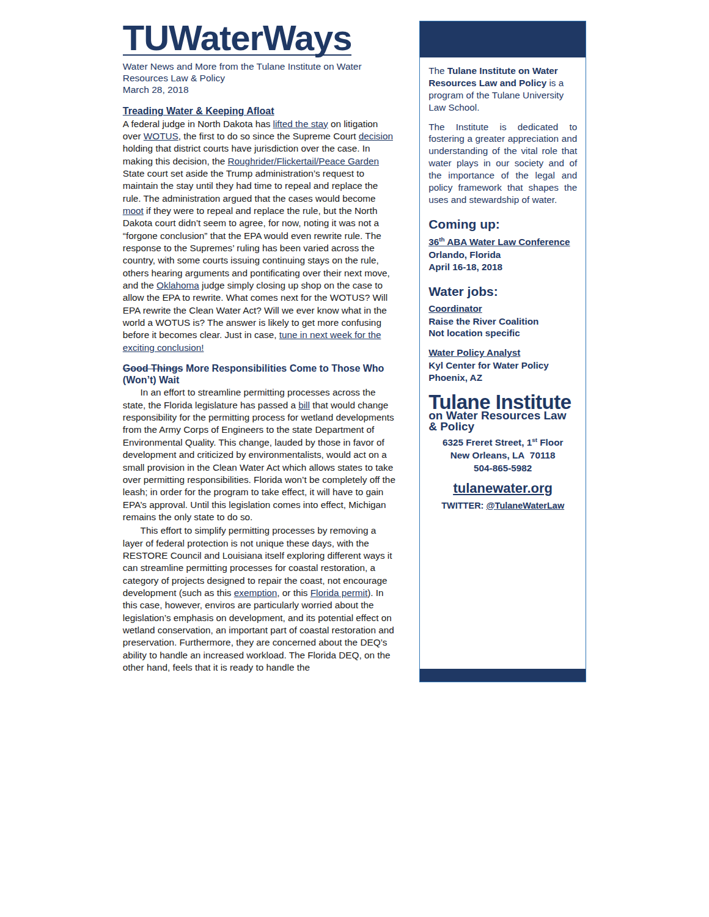TUWaterWays
Water News and More from the Tulane Institute on Water Resources Law & Policy
March 28, 2018
Treading Water & Keeping Afloat
A federal judge in North Dakota has lifted the stay on litigation over WOTUS, the first to do so since the Supreme Court decision holding that district courts have jurisdiction over the case. In making this decision, the Roughrider/Flickertail/Peace Garden State court set aside the Trump administration’s request to maintain the stay until they had time to repeal and replace the rule. The administration argued that the cases would become moot if they were to repeal and replace the rule, but the North Dakota court didn’t seem to agree, for now, noting it was not a “forgone conclusion” that the EPA would even rewrite rule. The response to the Supremes’ ruling has been varied across the country, with some courts issuing continuing stays on the rule, others hearing arguments and pontificating over their next move, and the Oklahoma judge simply closing up shop on the case to allow the EPA to rewrite. What comes next for the WOTUS? Will EPA rewrite the Clean Water Act? Will we ever know what in the world a WOTUS is? The answer is likely to get more confusing before it becomes clear. Just in case, tune in next week for the exciting conclusion!
Good Things More Responsibilities Come to Those Who (Won’t) Wait
In an effort to streamline permitting processes across the state, the Florida legislature has passed a bill that would change responsibility for the permitting process for wetland developments from the Army Corps of Engineers to the state Department of Environmental Quality. This change, lauded by those in favor of development and criticized by environmentalists, would act on a small provision in the Clean Water Act which allows states to take over permitting responsibilities. Florida won’t be completely off the leash; in order for the program to take effect, it will have to gain EPA’s approval. Until this legislation comes into effect, Michigan remains the only state to do so.
This effort to simplify permitting processes by removing a layer of federal protection is not unique these days, with the RESTORE Council and Louisiana itself exploring different ways it can streamline permitting processes for coastal restoration, a category of projects designed to repair the coast, not encourage development (such as this exemption, or this Florida permit). In this case, however, enviros are particularly worried about the legislation’s emphasis on development, and its potential effect on wetland conservation, an important part of coastal restoration and preservation. Furthermore, they are concerned about the DEQ’s ability to handle an increased workload. The Florida DEQ, on the other hand, feels that it is ready to handle the
The Tulane Institute on Water Resources Law and Policy is a program of the Tulane University Law School.
The Institute is dedicated to fostering a greater appreciation and understanding of the vital role that water plays in our society and of the importance of the legal and policy framework that shapes the uses and stewardship of water.
Coming up:
36th ABA Water Law Conference Orlando, Florida April 16-18, 2018
Water jobs:
Coordinator Raise the River Coalition Not location specific
Water Policy Analyst Kyl Center for Water Policy Phoenix, AZ
Tulane Institute on Water Resources Law & Policy
6325 Freret Street, 1st Floor
New Orleans, LA 70118
504-865-5982 tulanewater.org TWITTER: @TulaneWaterLaw